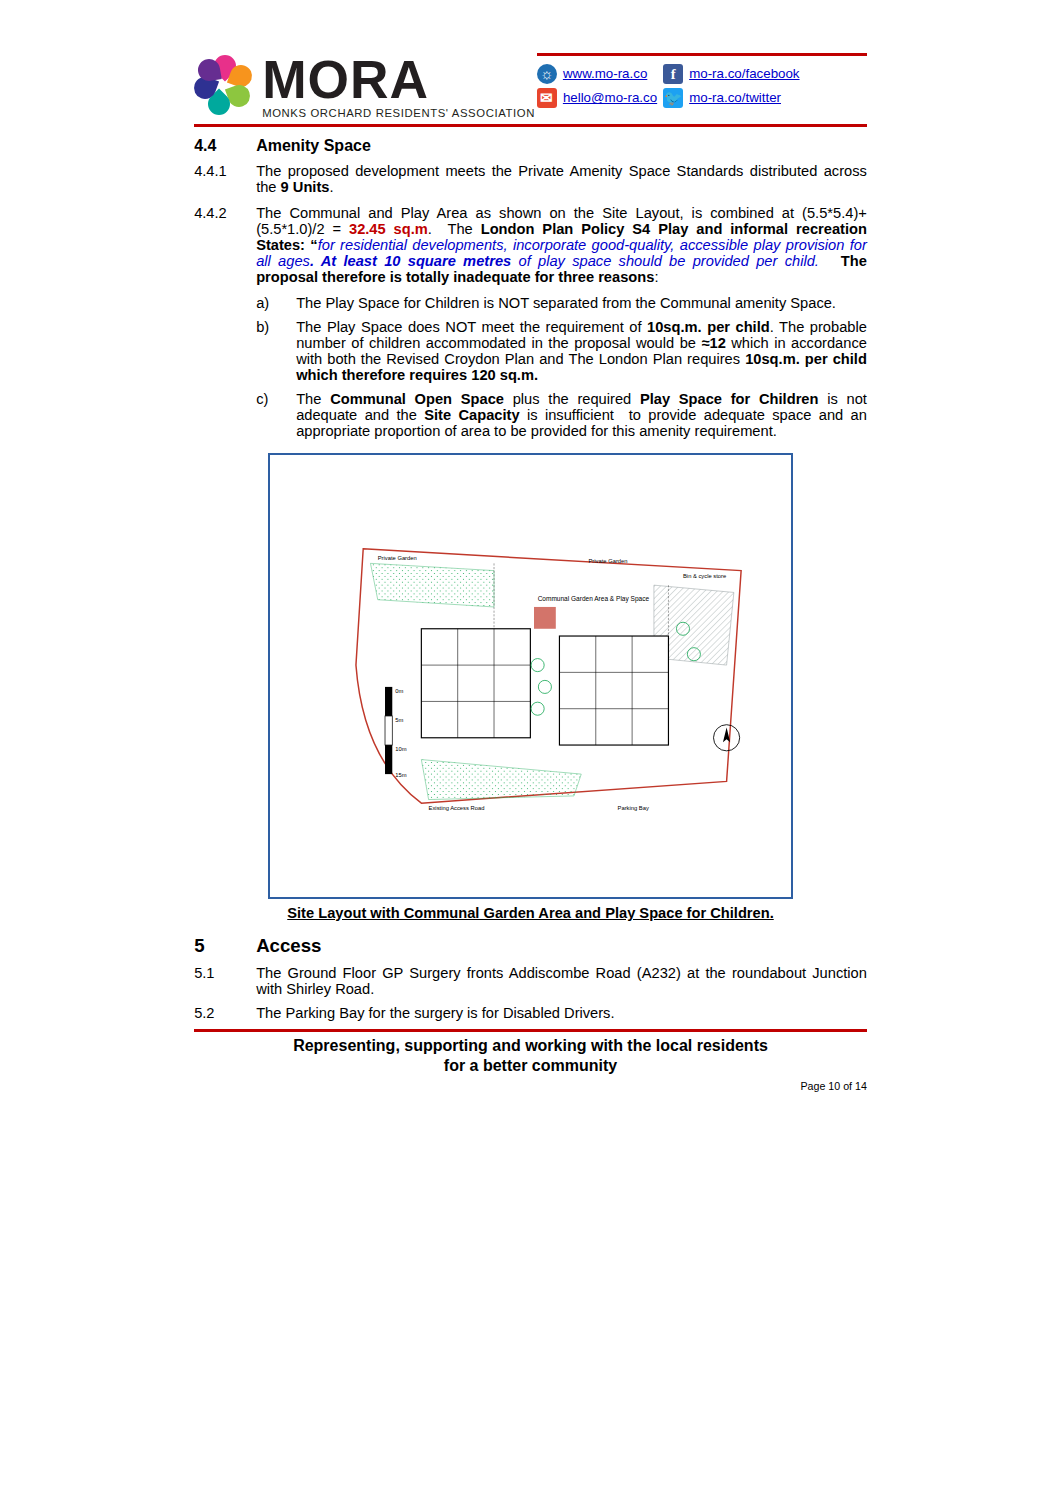MORA
MONKS ORCHARD RESIDENTS' ASSOCIATION
| ☼ | www.mo-ra.co | f | mo-ra.co/facebook |
| ✉ | hello@mo-ra.co | 🐦 | mo-ra.co/twitter |
4.4 Amenity Space
4.4.1
The proposed development meets the Private Amenity Space Standards distributed across the 9 Units.
4.4.2
The Communal and Play Area as shown on the Site Layout, is combined at (5.5*5.4)+(5.5*1.0)/2 = 32.45 sq.m. The London Plan Policy S4 Play and informal recreation States: “for residential developments, incorporate good-quality, accessible play provision for all ages. At least 10 square metres of play space should be provided per child. The proposal therefore is totally inadequate for three reasons:
a)
The Play Space for Children is NOT separated from the Communal amenity Space.
b)
The Play Space does NOT meet the requirement of 10sq.m. per child. The probable number of children accommodated in the proposal would be ≈12 which in accordance with both the Revised Croydon Plan and The London Plan requires 10sq.m. per child which therefore requires 120 sq.m.
c)
The Communal Open Space plus the required Play Space for Children is not adequate and the Site Capacity is insufficient to provide adequate space and an appropriate proportion of area to be provided for this amenity requirement.
Communal Garden Area & Play Space 0m 5m 10m 15m Private Garden Private Garden Bin & cycle store Existing Access Road Parking Bay
Site Layout with Communal Garden Area and Play Space for Children.
5 Access
5.1
The Ground Floor GP Surgery fronts Addiscombe Road (A232) at the roundabout Junction with Shirley Road.
5.2
The Parking Bay for the surgery is for Disabled Drivers.
Representing, supporting and working with the local residents
for a better community
Page 10 of 14